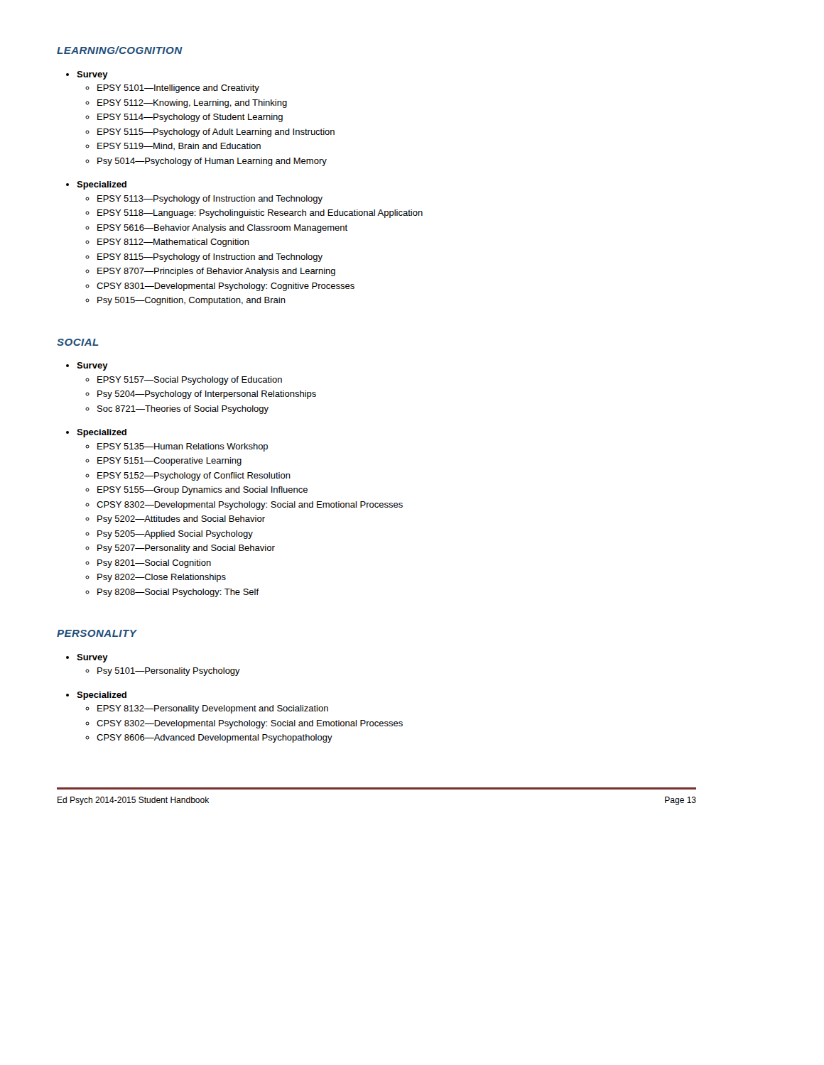LEARNING/COGNITION
Survey
EPSY 5101—Intelligence and Creativity
EPSY 5112—Knowing, Learning, and Thinking
EPSY 5114—Psychology of Student Learning
EPSY 5115—Psychology of Adult Learning and Instruction
EPSY 5119—Mind, Brain and Education
Psy 5014—Psychology of Human Learning and Memory
Specialized
EPSY 5113—Psychology of Instruction and Technology
EPSY 5118—Language: Psycholinguistic Research and Educational Application
EPSY 5616—Behavior Analysis and Classroom Management
EPSY 8112—Mathematical Cognition
EPSY 8115—Psychology of Instruction and Technology
EPSY 8707—Principles of Behavior Analysis and Learning
CPSY 8301—Developmental Psychology: Cognitive Processes
Psy 5015—Cognition, Computation, and Brain
SOCIAL
Survey
EPSY 5157—Social Psychology of Education
Psy 5204—Psychology of Interpersonal Relationships
Soc 8721—Theories of Social Psychology
Specialized
EPSY 5135—Human Relations Workshop
EPSY 5151—Cooperative Learning
EPSY 5152—Psychology of Conflict Resolution
EPSY 5155—Group Dynamics and Social Influence
CPSY 8302—Developmental Psychology: Social and Emotional Processes
Psy 5202—Attitudes and Social Behavior
Psy 5205—Applied Social Psychology
Psy 5207—Personality and Social Behavior
Psy 8201—Social Cognition
Psy 8202—Close Relationships
Psy 8208—Social Psychology: The Self
PERSONALITY
Survey
Psy 5101—Personality Psychology
Specialized
EPSY 8132—Personality Development and Socialization
CPSY 8302—Developmental Psychology: Social and Emotional Processes
CPSY 8606—Advanced Developmental Psychopathology
Ed Psych 2014-2015 Student Handbook Page 13